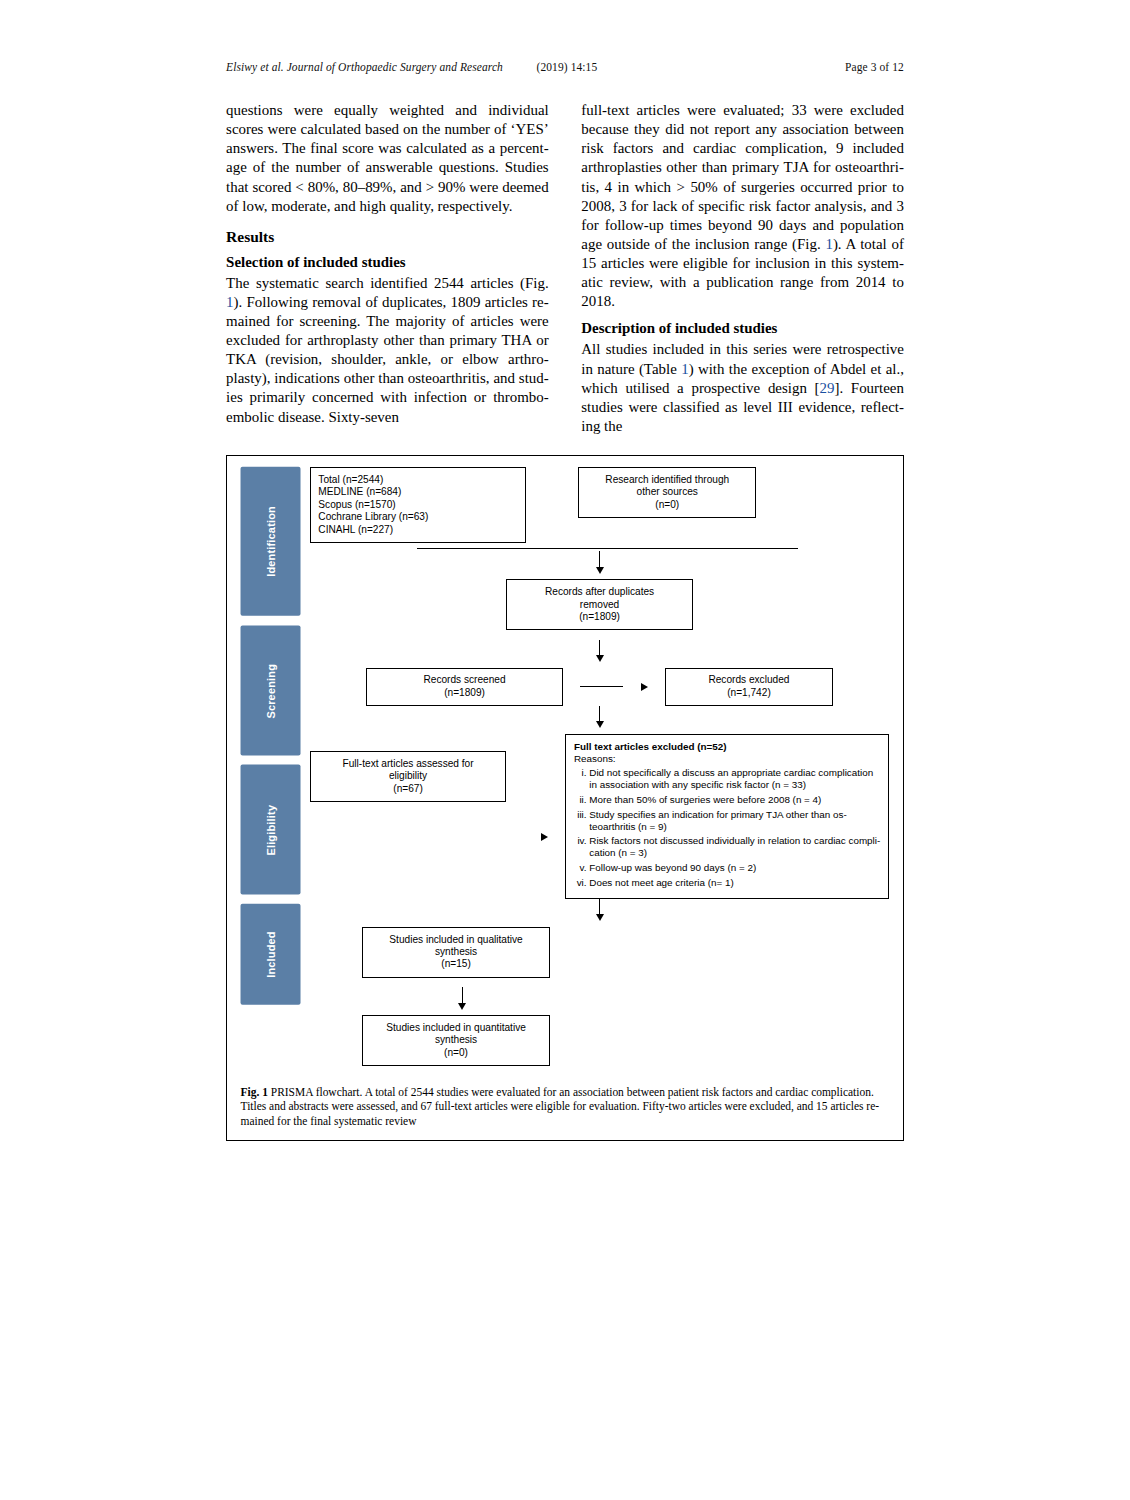Elsiwy et al. Journal of Orthopaedic Surgery and Research
(2019) 14:15
Page 3 of 12
questions were equally weighted and individual scores were calculated based on the number of ‘YES’ answers. The final score was calculated as a percentage of the number of answerable questions. Studies that scored < 80%, 80–89%, and > 90% were deemed of low, moderate, and high quality, respectively.
Results
Selection of included studies
The systematic search identified 2544 articles (Fig. 1). Following removal of duplicates, 1809 articles remained for screening. The majority of articles were excluded for arthroplasty other than primary THA or TKA (revision, shoulder, ankle, or elbow arthroplasty), indications other than osteoarthritis, and studies primarily concerned with infection or thrombo-embolic disease. Sixty-seven
full-text articles were evaluated; 33 were excluded because they did not report any association between risk factors and cardiac complication, 9 included arthroplasties other than primary TJA for osteoarthritis, 4 in which > 50% of surgeries occurred prior to 2008, 3 for lack of specific risk factor analysis, and 3 for follow-up times beyond 90 days and population age outside of the inclusion range (Fig. 1). A total of 15 articles were eligible for inclusion in this systematic review, with a publication range from 2014 to 2018.
Description of included studies
All studies included in this series were retrospective in nature (Table 1) with the exception of Abdel et al., which utilised a prospective design [29]. Fourteen studies were classified as level III evidence, reflecting the
Identification
Screening
Eligibility
Included
Total (n=2544)
MEDLINE (n=684)
Scopus (n=1570)
Cochrane Library (n=63)
CINAHL (n=227)
Research identified through
other sources
(n=0)
Records after duplicates
removed
(n=1809)
Records screened
(n=1809)
Records excluded
(n=1,742)
Full-text articles assessed for
eligibility
(n=67)
Full text articles excluded (n=52)
Reasons:
Did not specifically a discuss an appropriate cardiac complication in association with any specific risk factor (n = 33)
More than 50% of surgeries were before 2008 (n = 4)
Study specifies an indication for primary TJA other than osteoarthritis (n = 9)
Risk factors not discussed individually in relation to cardiac complication (n = 3)
Follow-up was beyond 90 days (n = 2)
Does not meet age criteria (n= 1)
Studies included in qualitative
synthesis
(n=15)
Studies included in quantitative
synthesis
(n=0)
Fig. 1 PRISMA flowchart. A total of 2544 studies were evaluated for an association between patient risk factors and cardiac complication. Titles and abstracts were assessed, and 67 full-text articles were eligible for evaluation. Fifty-two articles were excluded, and 15 articles remained for the final systematic review